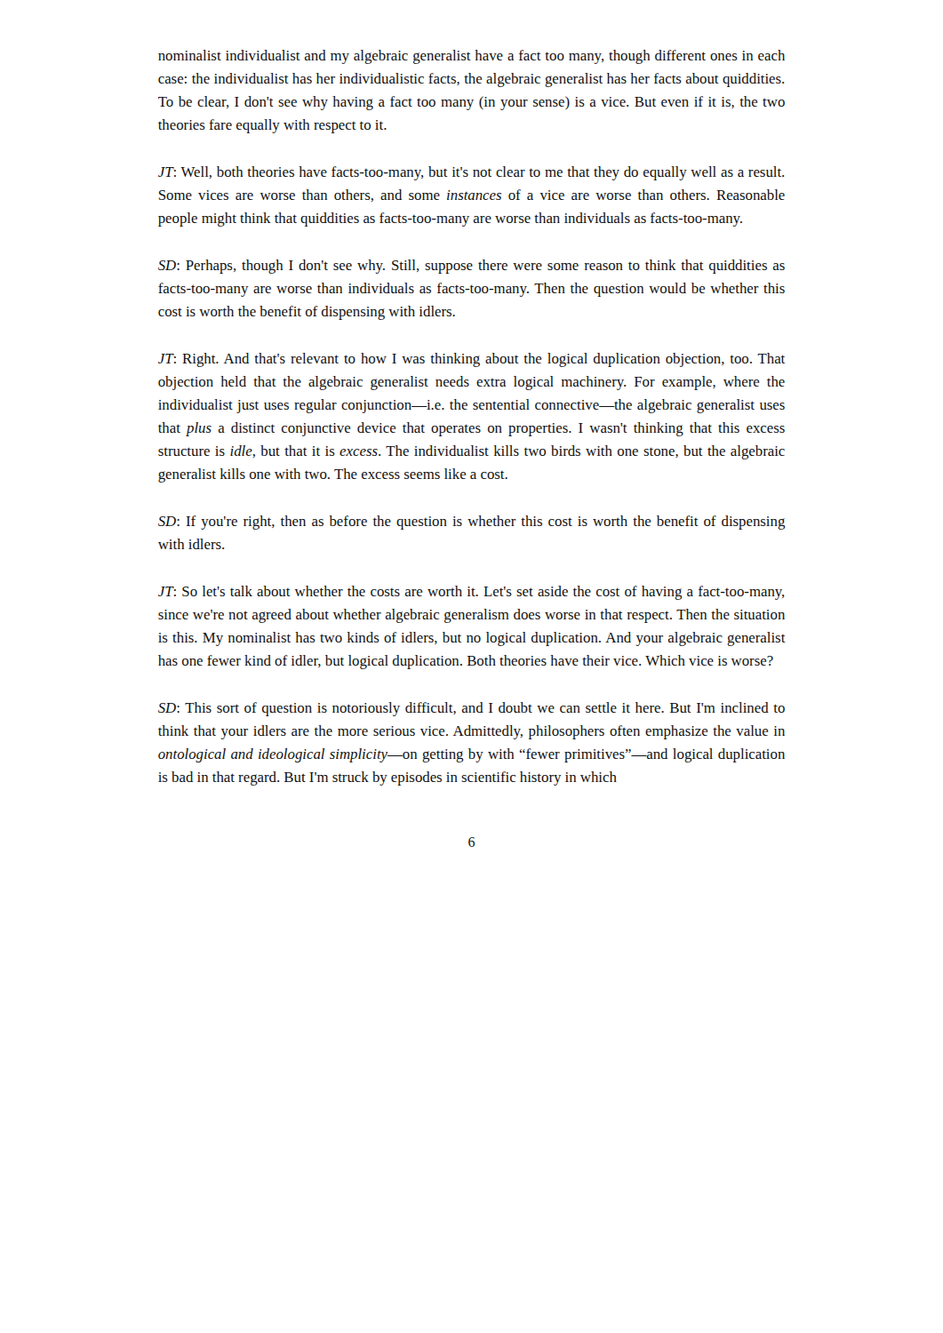nominalist individualist and my algebraic generalist have a fact too many, though different ones in each case: the individualist has her individualistic facts, the algebraic generalist has her facts about quiddities. To be clear, I don't see why having a fact too many (in your sense) is a vice. But even if it is, the two theories fare equally with respect to it.
JT: Well, both theories have facts-too-many, but it's not clear to me that they do equally well as a result. Some vices are worse than others, and some instances of a vice are worse than others. Reasonable people might think that quiddities as facts-too-many are worse than individuals as facts-too-many.
SD: Perhaps, though I don't see why. Still, suppose there were some reason to think that quiddities as facts-too-many are worse than individuals as facts-too-many. Then the question would be whether this cost is worth the benefit of dispensing with idlers.
JT: Right. And that's relevant to how I was thinking about the logical duplication objection, too. That objection held that the algebraic generalist needs extra logical machinery. For example, where the individualist just uses regular conjunction—i.e. the sentential connective—the algebraic generalist uses that plus a distinct conjunctive device that operates on properties. I wasn't thinking that this excess structure is idle, but that it is excess. The individualist kills two birds with one stone, but the algebraic generalist kills one with two. The excess seems like a cost.
SD: If you're right, then as before the question is whether this cost is worth the benefit of dispensing with idlers.
JT: So let's talk about whether the costs are worth it. Let's set aside the cost of having a fact-too-many, since we're not agreed about whether algebraic generalism does worse in that respect. Then the situation is this. My nominalist has two kinds of idlers, but no logical duplication. And your algebraic generalist has one fewer kind of idler, but logical duplication. Both theories have their vice. Which vice is worse?
SD: This sort of question is notoriously difficult, and I doubt we can settle it here. But I'm inclined to think that your idlers are the more serious vice. Admittedly, philosophers often emphasize the value in ontological and ideological simplicity—on getting by with “fewer primitives”—and logical duplication is bad in that regard. But I'm struck by episodes in scientific history in which
6